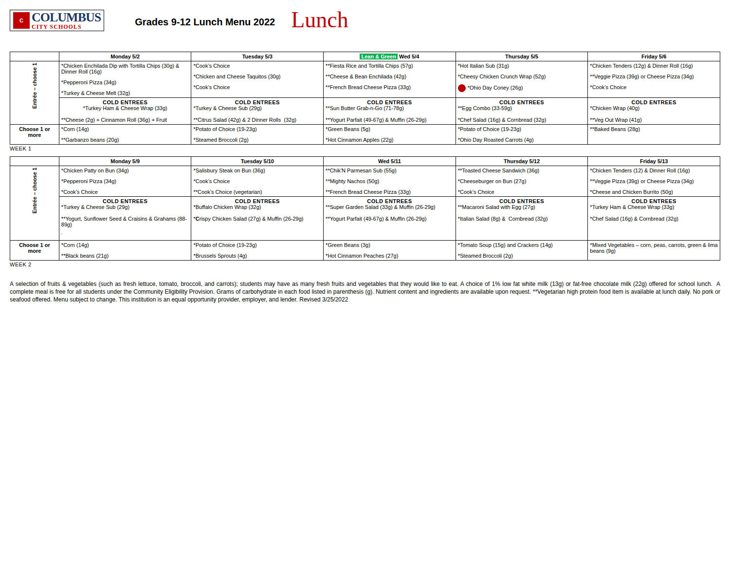CCOLUMBUS
CITY SCHOOLS
Grades 9-12 Lunch Menu 2022
Lunch
| | Monday 5/2 | Tuesday 5/3 | Lean & Green Wed 5/4 | Thursday 5/5 | Friday 5/6 |
| --- | --- | --- | --- | --- | --- |
| Entrée – choose 1 | *Chicken Enchilada Dip with Tortilla Chips (30g) & Dinner Roll (16g) *Pepperoni Pizza (34g) *Turkey & Cheese Melt (32g) | *Cook’s Choice *Chicken and Cheese Taquitos (30g) *Cook’s Choice | **Fiesta Rice and Tortilla Chips (57g) **Cheese & Bean Enchilada (42g) **French Bread Cheese Pizza (33g) | *Hot Italian Sub (31g) *Cheesy Chicken Crunch Wrap (52g) *Ohio Day Coney (26g) | *Chicken Tenders (12g) & Dinner Roll (16g) **Veggie Pizza (39g) or Cheese Pizza (34g) *Cook’s Choice |
| COLD ENTREES *Turkey Ham & Cheese Wrap (33g) **Cheese (2g) + Cinnamon Roll (36g) + Fruit | COLD ENTREES *Turkey & Cheese Sub (29g) **Citrus Salad (42g) & 2 Dinner Rolls (32g) | COLD ENTREES **Sun Butter Grab-n-Go (71-78g) **Yogurt Parfait (49-67g) & Muffin (26-29g) | COLD ENTREES **Egg Combo (33-59g) *Chef Salad (16g) & Cornbread (32g) | COLD ENTREES *Chicken Wrap (40g) **Veg Out Wrap (41g) |
| Choose 1 or more | *Corn (14g) **Garbanzo beans (20g) | *Potato of Choice (19-23g) *Steamed Broccoli (2g) | *Green Beans (5g) *Hot Cinnamon Apples (22g) | *Potato of Choice (19-23g) *Ohio Day Roasted Carrots (4g) | **Baked Beans (28g) |
WEEK 1
| | Monday 5/9 | Tuesday 5/10 | Wed 5/11 | Thursday 5/12 | Friday 5/13 |
| --- | --- | --- | --- | --- | --- |
| Entrée – choose 1 | *Chicken Patty on Bun (34g) *Pepperoni Pizza (34g) *Cook’s Choice | *Salisbury Steak on Bun (36g) *Cook’s Choice **Cook’s Choice (vegetarian) | **Chik’N Parmesan Sub (55g) **Mighty Nachos (50g) **French Bread Cheese Pizza (33g) | **Toasted Cheese Sandwich (36g) *Cheeseburger on Bun (27g) *Cook’s Choice | *Chicken Tenders (12) & Dinner Roll (16g) **Veggie Pizza (39g) or Cheese Pizza (34g) *Cheese and Chicken Burrito (50g) |
| COLD ENTREES *Turkey & Cheese Sub (29g) **Yogurt, Sunflower Seed & Craisins & Grahams (88-89g) ´ | COLD ENTREES *Buffalo Chicken Wrap (32g) * C rispy Chicken Salad (27g) & Muffin (26-29g) | COLD ENTREES **Super Garden Salad (33g) & Muffin (26-29g) **Yogurt Parfait (49-67g) & Muffin (26-29g) | COLD ENTREES **Macaroni Salad with Egg (27g) *Italian Salad (8g) & Cornbread (32g) | COLD ENTREES *Turkey Ham & Cheese Wrap (33g) *Chef Salad (16g) & Cornbread (32g) |
| Choose 1 or more | *Corn (14g) **Black beans (21g) | *Potato of Choice (19-23g) *Brussels Sprouts (4g) | *Green Beans (3g) *Hot Cinnamon Peaches (27g) | *Tomato Soup (15g) and Crackers (14g) *Steamed Broccoli (2g) | *Mixed Vegetables – corn, peas, carrots, green & lima beans (9g) |
WEEK 2
A selection of fruits & vegetables (such as fresh lettuce, tomato, broccoli, and carrots); students may have as many fresh fruits and vegetables that they would like to eat. A choice of 1% low fat white milk (13g) or fat-free chocolate milk (22g) offered for school lunch. A complete meal is free for all students under the Community Eligibility Provision. Grams of carbohydrate in each food listed in parenthesis (g). Nutrient content and ingredients are available upon request. **Vegetarian high protein food item is available at lunch daily. No pork or seafood offered. Menu subject to change. This institution is an equal opportunity provider, employer, and lender. Revised 3/25/2022